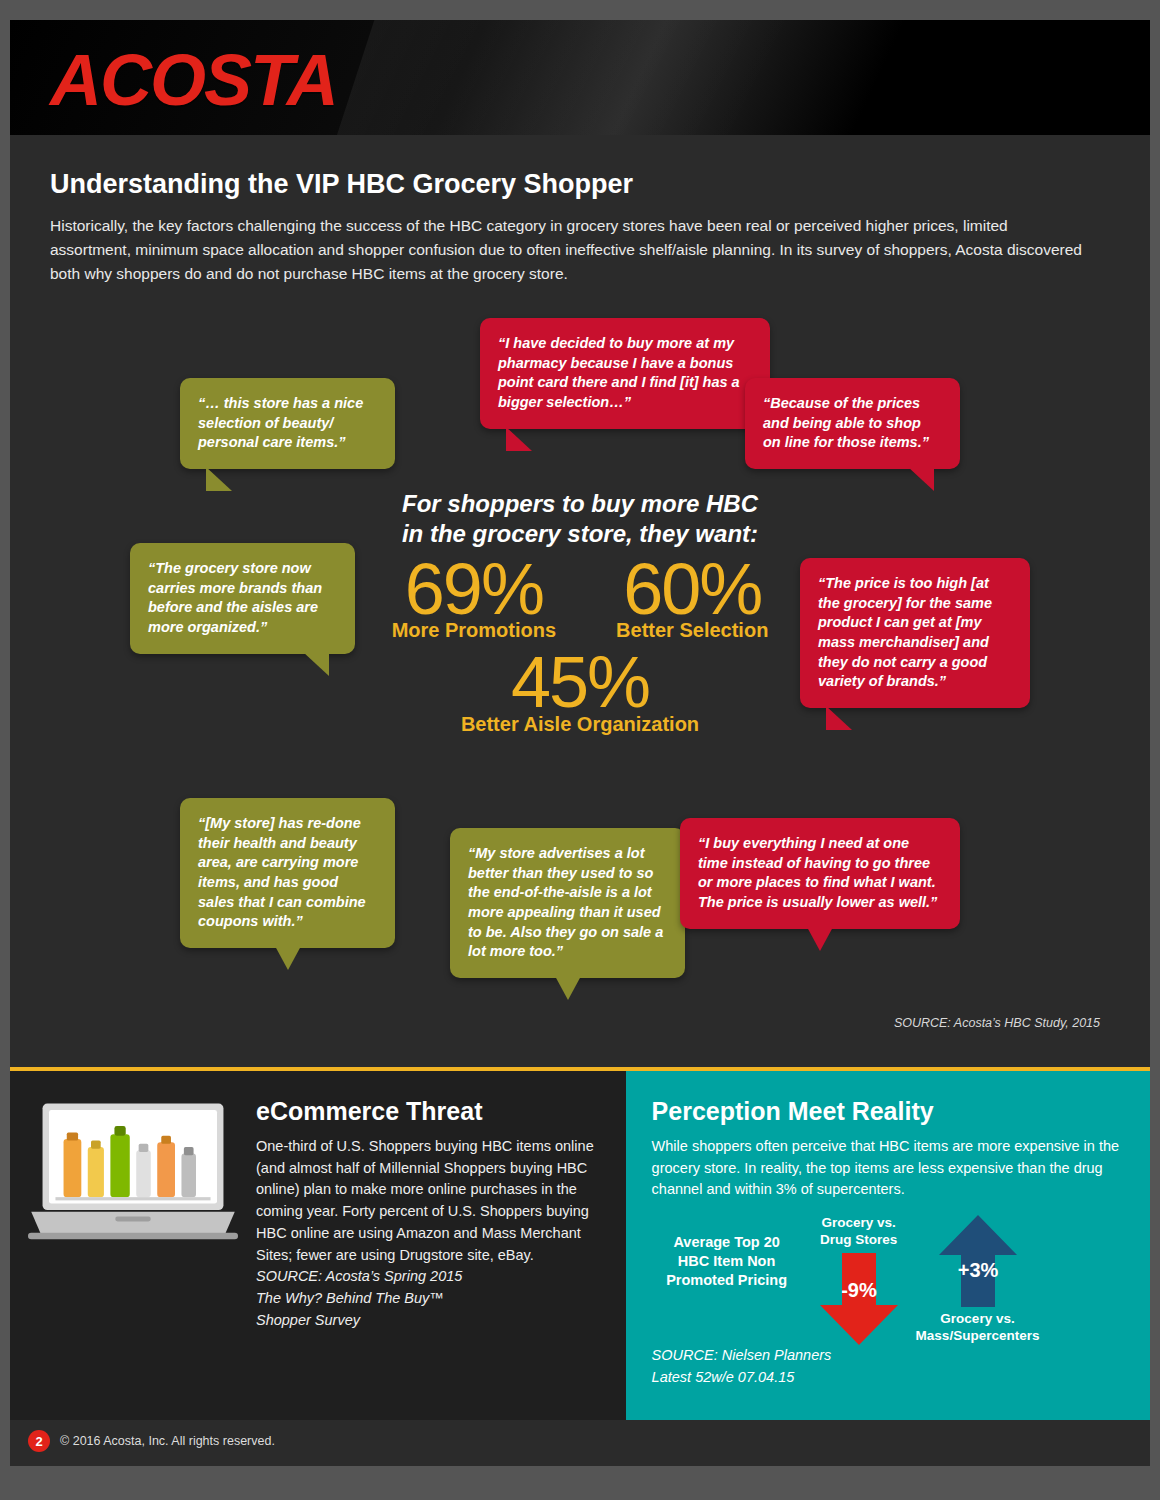ACOSTA
Understanding the VIP HBC Grocery Shopper
Historically, the key factors challenging the success of the HBC category in grocery stores have been real or perceived higher prices, limited assortment, minimum space allocation and shopper confusion due to often ineffective shelf/aisle planning. In its survey of shoppers, Acosta discovered both why shoppers do and do not purchase HBC items at the grocery store.
“… this store has a nice selection of beauty/ personal care items.”
“I have decided to buy more at my pharmacy because I have a bonus point card there and I find [it] has a bigger selection…”
“Because of the prices and being able to shop on line for those items.”
“The grocery store now carries more brands than before and the aisles are more organized.”
“The price is too high [at the grocery] for the same product I can get at [my mass merchandiser] and they do not carry a good variety of brands.”
“[My store] has re-done their health and beauty area, are carrying more items, and has good sales that I can combine coupons with.”
“My store advertises a lot better than they used to so the end-of-the-aisle is a lot more appealing than it used to be. Also they go on sale a lot more too.”
“I buy everything I need at one time instead of having to go three or more places to find what I want. The price is usually lower as well.”
For shoppers to buy more HBC
in the grocery store, they want:
69%
More Promotions
60%
Better Selection
45%
Better Aisle Organization
SOURCE: Acosta’s HBC Study, 2015
eCommerce Threat
One-third of U.S. Shoppers buying HBC items online (and almost half of Millennial Shoppers buying HBC online) plan to make more online purchases in the coming year. Forty percent of U.S. Shoppers buying HBC online are using Amazon and Mass Merchant Sites; fewer are using Drugstore site, eBay.
SOURCE: Acosta’s Spring 2015
The Why? Behind The Buy™
Shopper Survey
Perception Meet Reality
While shoppers often perceive that HBC items are more expensive in the grocery store. In reality, the top items are less expensive than the drug channel and within 3% of supercenters.
Average Top 20
HBC Item Non
Promoted Pricing
Grocery vs.
Drug Stores
-9%
+3%
Grocery vs.
Mass/Supercenters
SOURCE: Nielsen Planners
Latest 52w/e 07.04.15
2 © 2016 Acosta, Inc. All rights reserved.